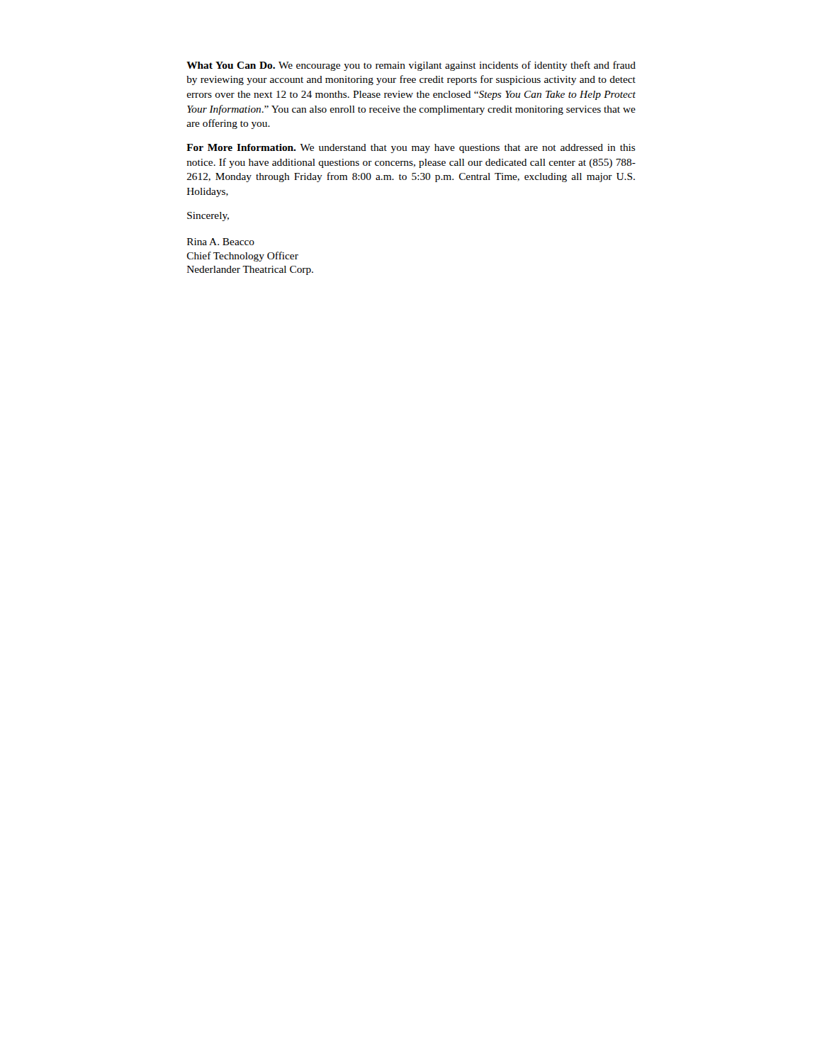What You Can Do. We encourage you to remain vigilant against incidents of identity theft and fraud by reviewing your account and monitoring your free credit reports for suspicious activity and to detect errors over the next 12 to 24 months. Please review the enclosed “Steps You Can Take to Help Protect Your Information.” You can also enroll to receive the complimentary credit monitoring services that we are offering to you.
For More Information. We understand that you may have questions that are not addressed in this notice. If you have additional questions or concerns, please call our dedicated call center at (855) 788-2612, Monday through Friday from 8:00 a.m. to 5:30 p.m. Central Time, excluding all major U.S. Holidays,
Sincerely,
Rina A. Beacco
Chief Technology Officer
Nederlander Theatrical Corp.